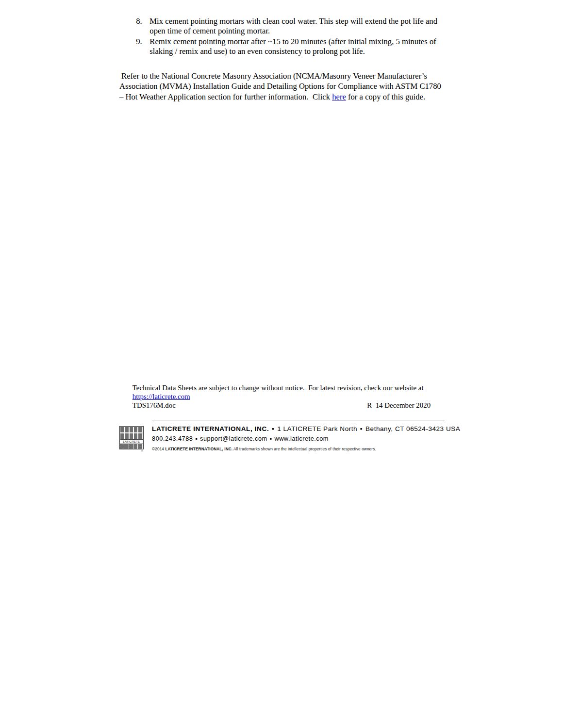Mix cement pointing mortars with clean cool water. This step will extend the pot life and open time of cement pointing mortar.
Remix cement pointing mortar after ~15 to 20 minutes (after initial mixing, 5 minutes of slaking / remix and use) to an even consistency to prolong pot life.
Refer to the National Concrete Masonry Association (NCMA/Masonry Veneer Manufacturer’s Association (MVMA) Installation Guide and Detailing Options for Compliance with ASTM C1780 – Hot Weather Application section for further information. Click here for a copy of this guide.
Technical Data Sheets are subject to change without notice. For latest revision, check our website at https://laticrete.com
TDS176M.doc R 14 December 2020
LATICRETE
®
LATICRETE INTERNATIONAL, INC.▪1 LATICRETE Park North▪Bethany, CT 06524-3423 USA
800.243.4788▪support@laticrete.com▪www.laticrete.com
©2014 LATICRETE INTERNATIONAL, INC. All trademarks shown are the intellectual properties of their respective owners.